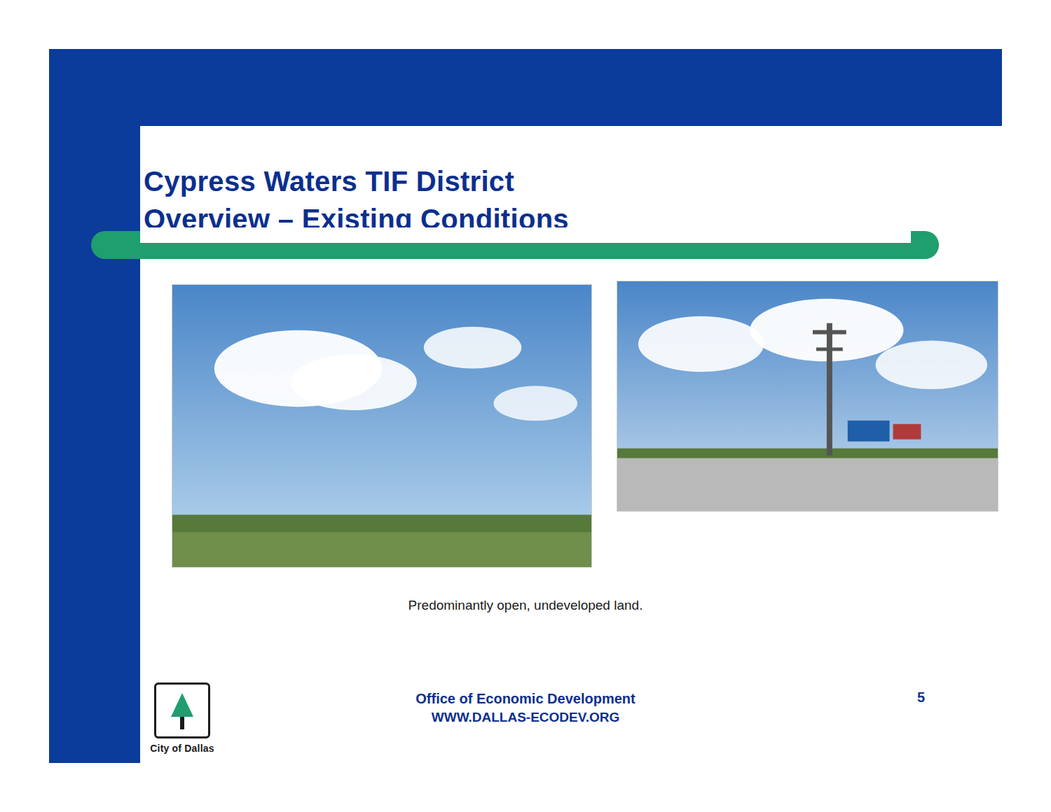Cypress Waters TIF District
Overview – Existing Conditions
Predominantly open, undeveloped land.
City of Dallas
Office of Economic Development
WWW.DALLAS-ECODEV.ORG
5